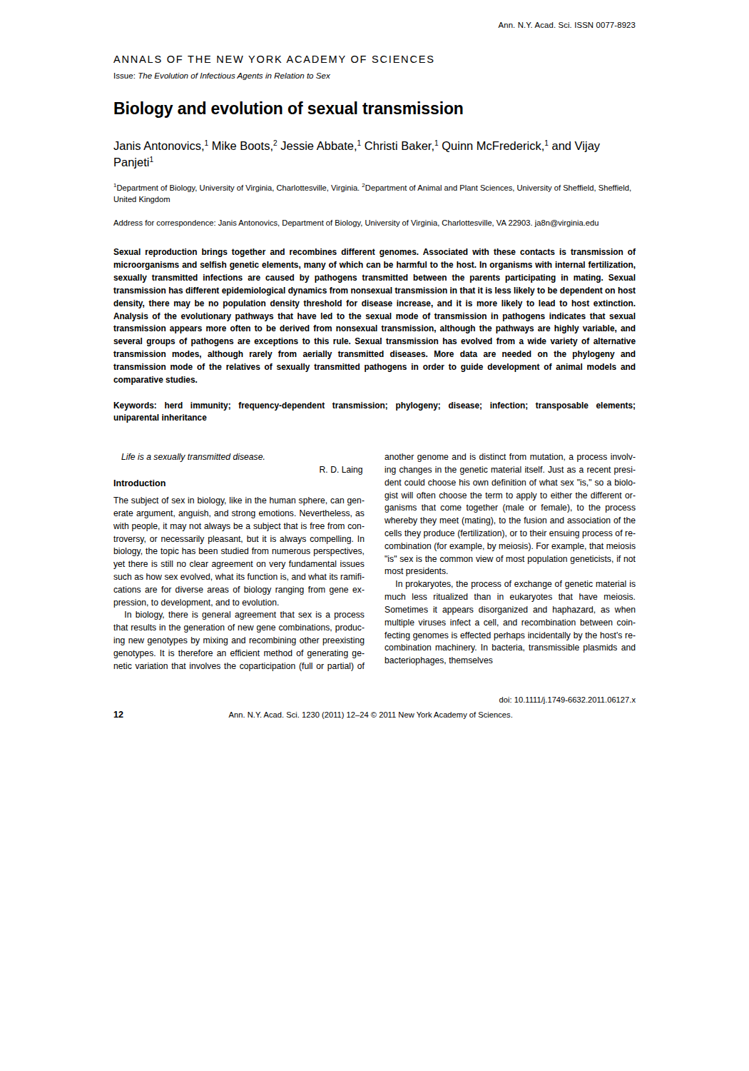Ann. N.Y. Acad. Sci. ISSN 0077-8923
ANNALS OF THE NEW YORK ACADEMY OF SCIENCES
Issue: The Evolution of Infectious Agents in Relation to Sex
Biology and evolution of sexual transmission
Janis Antonovics,1 Mike Boots,2 Jessie Abbate,1 Christi Baker,1 Quinn McFrederick,1 and Vijay Panjeti1
1Department of Biology, University of Virginia, Charlottesville, Virginia. 2Department of Animal and Plant Sciences, University of Sheffield, Sheffield, United Kingdom
Address for correspondence: Janis Antonovics, Department of Biology, University of Virginia, Charlottesville, VA 22903. ja8n@virginia.edu
Sexual reproduction brings together and recombines different genomes. Associated with these contacts is transmission of microorganisms and selfish genetic elements, many of which can be harmful to the host. In organisms with internal fertilization, sexually transmitted infections are caused by pathogens transmitted between the parents participating in mating. Sexual transmission has different epidemiological dynamics from nonsexual transmission in that it is less likely to be dependent on host density, there may be no population density threshold for disease increase, and it is more likely to lead to host extinction. Analysis of the evolutionary pathways that have led to the sexual mode of transmission in pathogens indicates that sexual transmission appears more often to be derived from nonsexual transmission, although the pathways are highly variable, and several groups of pathogens are exceptions to this rule. Sexual transmission has evolved from a wide variety of alternative transmission modes, although rarely from aerially transmitted diseases. More data are needed on the phylogeny and transmission mode of the relatives of sexually transmitted pathogens in order to guide development of animal models and comparative studies.
Keywords: herd immunity; frequency-dependent transmission; phylogeny; disease; infection; transposable elements; uniparental inheritance
Life is a sexually transmitted disease.
R. D. Laing
Introduction
The subject of sex in biology, like in the human sphere, can generate argument, anguish, and strong emotions. Nevertheless, as with people, it may not always be a subject that is free from controversy, or necessarily pleasant, but it is always compelling. In biology, the topic has been studied from numerous perspectives, yet there is still no clear agreement on very fundamental issues such as how sex evolved, what its function is, and what its ramifications are for diverse areas of biology ranging from gene expression, to development, and to evolution.
In biology, there is general agreement that sex is a process that results in the generation of new gene combinations, producing new genotypes by mixing and recombining other preexisting genotypes. It is therefore an efficient method of generating genetic variation that involves the coparticipation (full or partial) of another genome and is distinct from mutation, a process involving changes in the genetic material itself. Just as a recent president could choose his own definition of what sex "is," so a biologist will often choose the term to apply to either the different organisms that come together (male or female), to the process whereby they meet (mating), to the fusion and association of the cells they produce (fertilization), or to their ensuing process of recombination (for example, by meiosis). For example, that meiosis "is" sex is the common view of most population geneticists, if not most presidents.
In prokaryotes, the process of exchange of genetic material is much less ritualized than in eukaryotes that have meiosis. Sometimes it appears disorganized and haphazard, as when multiple viruses infect a cell, and recombination between coinfecting genomes is effected perhaps incidentally by the host's recombination machinery. In bacteria, transmissible plasmids and bacteriophages, themselves
doi: 10.1111/j.1749-6632.2011.06127.x
12 Ann. N.Y. Acad. Sci. 1230 (2011) 12–24 © 2011 New York Academy of Sciences.